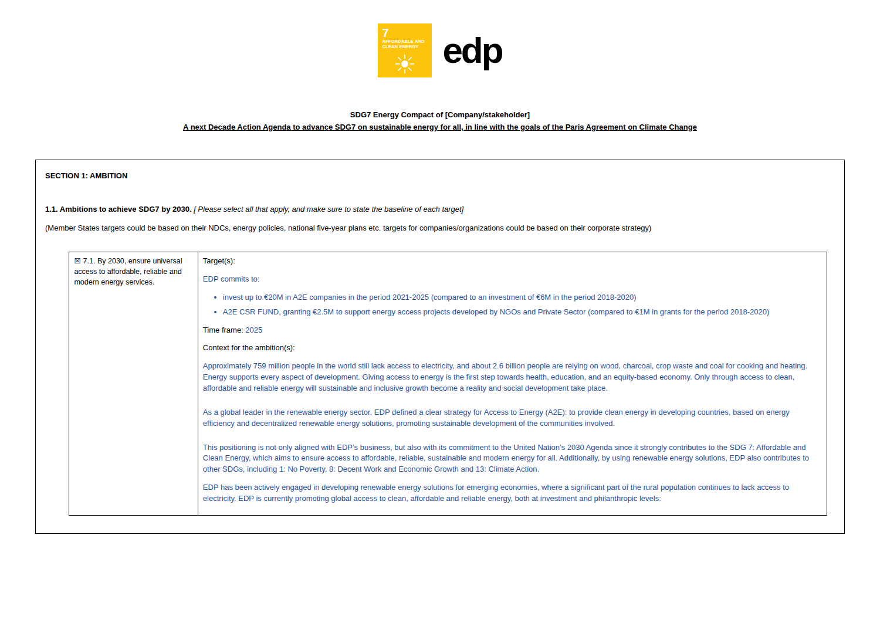7
AFFORDABLE AND
CLEAN ENERGY
edp
SDG7 Energy Compact of [Company/stakeholder]
A next Decade Action Agenda to advance SDG7 on sustainable energy for all, in line with the goals of the Paris Agreement on Climate Change
SECTION 1: AMBITION
1.1. Ambitions to achieve SDG7 by 2030. [ Please select all that apply, and make sure to state the baseline of each target]
(Member States targets could be based on their NDCs, energy policies, national five-year plans etc. targets for companies/organizations could be based on their corporate strategy)
| ☒ 7.1. By 2030, ensure universal access to affordable, reliable and modern energy services. | Target(s): EDP commits to: invest up to €20M in A2E companies in the period 2021-2025 (compared to an investment of €6M in the period 2018-2020) A2E CSR FUND, granting €2.5M to support energy access projects developed by NGOs and Private Sector (compared to €1M in grants for the period 2018-2020) Time frame: 2025 Context for the ambition(s): Approximately 759 million people in the world still lack access to electricity, and about 2.6 billion people are relying on wood, charcoal, crop waste and coal for cooking and heating. Energy supports every aspect of development. Giving access to energy is the first step towards health, education, and an equity-based economy. Only through access to clean, affordable and reliable energy will sustainable and inclusive growth become a reality and social development take place. As a global leader in the renewable energy sector, EDP defined a clear strategy for Access to Energy (A2E): to provide clean energy in developing countries, based on energy efficiency and decentralized renewable energy solutions, promoting sustainable development of the communities involved. This positioning is not only aligned with EDP’s business, but also with its commitment to the United Nation’s 2030 Agenda since it strongly contributes to the SDG 7: Affordable and Clean Energy, which aims to ensure access to affordable, reliable, sustainable and modern energy for all. Additionally, by using renewable energy solutions, EDP also contributes to other SDGs, including 1: No Poverty, 8: Decent Work and Economic Growth and 13: Climate Action. EDP has been actively engaged in developing renewable energy solutions for emerging economies, where a significant part of the rural population continues to lack access to electricity. EDP is currently promoting global access to clean, affordable and reliable energy, both at investment and philanthropic levels: |